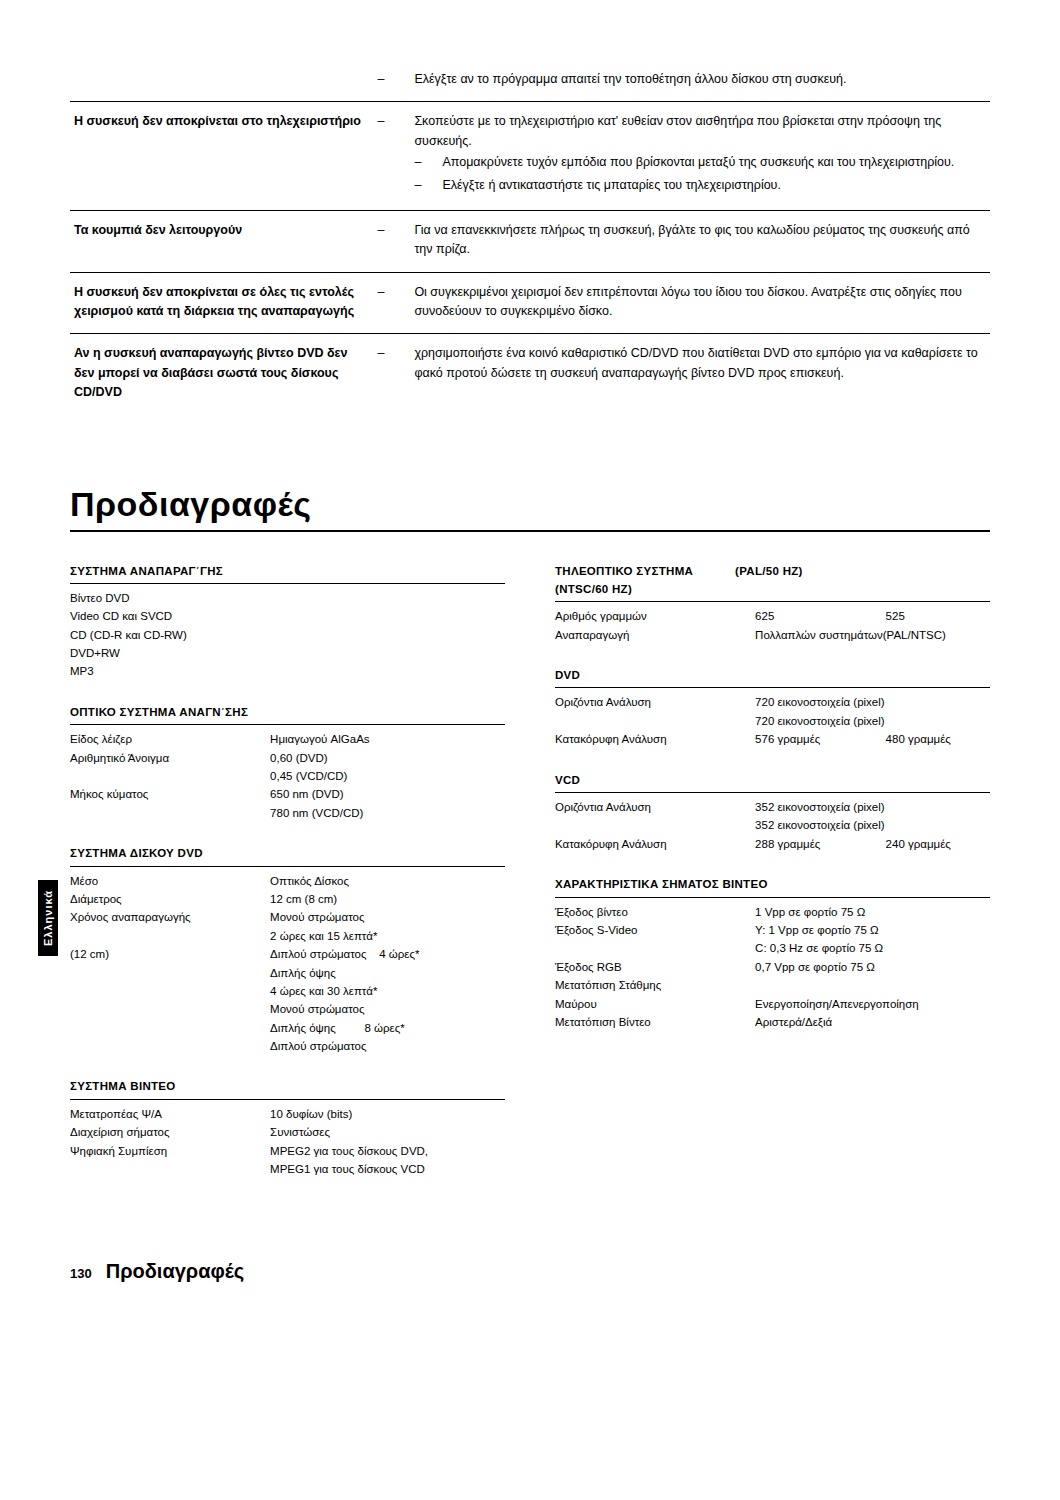Ελληνικά
| | – | Ελέγξτε αν το πρόγραμμα απαιτεί την τοποθέτηση άλλου δίσκου στη συσκευή. |
| Η συσκευή δεν αποκρίνεται στο τηλεχειριστήριο | – | Σκοπεύστε με το τηλεχειριστήριο κατ' ευθείαν στον αισθητήρα που βρίσκεται στην πρόσοψη της συσκευής. – Απομακρύνετε τυχόν εμπόδια που βρίσκονται μεταξύ της συσκευής και του τηλεχειριστηρίου. – Ελέγξτε ή αντικαταστήστε τις μπαταρίες του τηλεχειριστηρίου. |
| Τα κουμπιά δεν λειτουργούν | – | Για να επανεκκινήσετε πλήρως τη συσκευή, βγάλτε το φις του καλωδίου ρεύματος της συσκευής από την πρίζα. |
| Η συσκευή δεν αποκρίνεται σε όλες τις εντολές χειρισμού κατά τη διάρκεια της αναπαραγωγής | – | Οι συγκεκριμένοι χειρισμοί δεν επιτρέπονται λόγω του ίδιου του δίσκου. Ανατρέξτε στις οδηγίες που συνοδεύουν το συγκεκριμένο δίσκο. |
| Αν η συσκευή αναπαραγωγής βίντεο DVD δεν δεν μπορεί να διαβάσει σωστά τους δίσκους CD/DVD | – | χρησιμοποιήστε ένα κοινό καθαριστικό CD/DVD που διατίθεται DVD στο εμπόριο για να καθαρίσετε το φακό προτού δώσετε τη συσκευή αναπαραγωγής βίντεο DVD προς επισκευή. |
Προδιαγραφές
ΣΥΣΤΗΜΑ ΑΝΑΠΑΡΑΓ΄ΓΗΣ
Βίντεο DVD Video CD και SVCD CD (CD-R και CD-RW) DVD+RW MP3
ΟΠΤΙΚΟ ΣΥΣΤΗΜΑ ΑΝΑΓΝ΄ΣΗΣ
Είδος λέιζερ Ημιαγωγού AlGaAs
Αριθμητικό Άνοιγμα 0,60 (DVD)
0,45 (VCD/CD)
Μήκος κύματος 650 nm (DVD)
780 nm (VCD/CD)
ΣΥΣΤΗΜΑ ΔΙΣΚΟΥ DVD
Μέσο Οπτικός Δίσκος
Διάμετρος 12 cm (8 cm)
Χρόνος αναπαραγωγής Μονού στρώματος
2 ώρες και 15 λεπτά*
(12 cm) Διπλού στρώματος 4 ώρες*
Διπλής όψης
4 ώρες και 30 λεπτά*
Μονού στρώματος
Διπλής όψης 8 ώρες*
Διπλού στρώματος
ΣΥΣΤΗΜΑ ΒΙΝΤΕΟ
Μετατροπέας Ψ/Α 10 δυφίων (bits)
Διαχείριση σήματος Συνιστώσες
Ψηφιακή Συμπίεση MPEG2 για τους δίσκους DVD,
MPEG1 για τους δίσκους VCD
ΤΗΛΕΟΠΤΙΚΟ ΣΥΣΤΗΜΑ (PAL/50 HZ)
(NTSC/60 HZ)
Αριθμός γραμμών 625525
Αναπαραγωγή Πολλαπλών συστημάτων(PAL/NTSC)
DVD
Οριζόντια Ανάλυση 720 εικονοστοιχεία (pixel)
720 εικονοστοιχεία (pixel)
Κατακόρυφη Ανάλυση 576 γραμμές 480 γραμμές
VCD
Οριζόντια Ανάλυση 352 εικονοστοιχεία (pixel)
352 εικονοστοιχεία (pixel)
Κατακόρυφη Ανάλυση 288 γραμμές 240 γραμμές
ΧΑΡΑΚΤΗΡΙΣΤΙΚΑ ΣΗΜΑΤΟΣ ΒΙΝΤΕΟ
Έξοδος βίντεο 1 Vpp σε φορτίο 75 Ω
Έξοδος S-Video Y: 1 Vpp σε φορτίο 75 Ω
C: 0,3 Hz σε φορτίο 75 Ω
Έξοδος RGB 0,7 Vpp σε φορτίο 75 Ω
Μετατόπιση Στάθμης
Μαύρου Ενεργοποίηση/Απενεργοποίηση
Μετατόπιση Βίντεο Αριστερά/Δεξιά
130 Προδιαγραφές